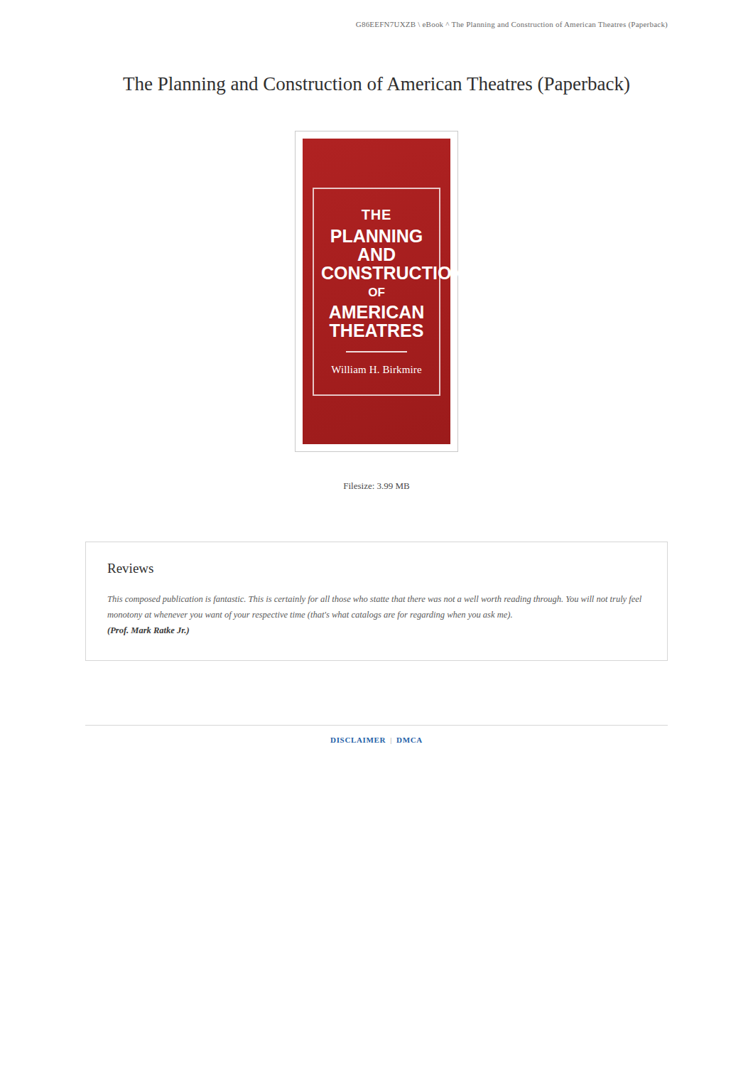G86EEFN7UXZB \ eBook ^ The Planning and Construction of American Theatres (Paperback)
The Planning and Construction of American Theatres (Paperback)
THE
PLANNING AND
CONSTRUCTION
OF
AMERICAN
THEATRES
William H. Birkmire
Filesize: 3.99 MB
Reviews
This composed publication is fantastic. This is certainly for all those who statte that there was not a well worth reading through. You will not truly feel monotony at whenever you want of your respective time (that's what catalogs are for regarding when you ask me).
(Prof. Mark Ratke Jr.)
DISCLAIMER|DMCA